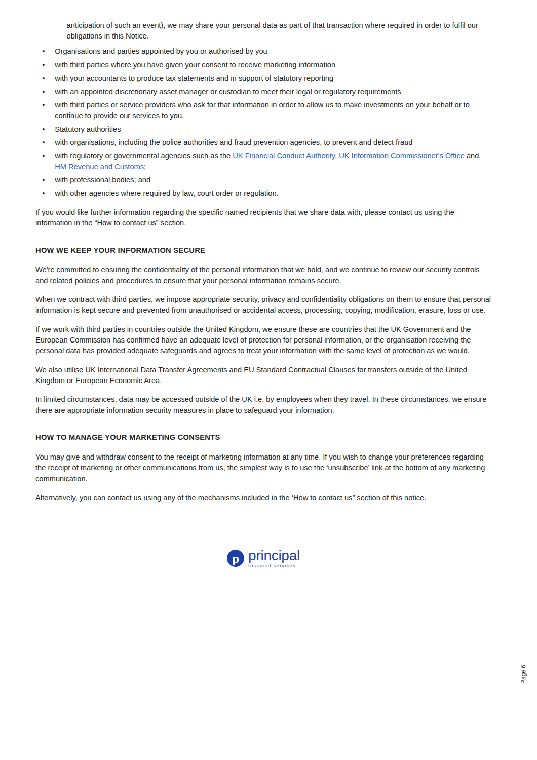anticipation of such an event), we may share your personal data as part of that transaction where required in order to fulfil our obligations in this Notice.
Organisations and parties appointed by you or authorised by you
with third parties where you have given your consent to receive marketing information
with your accountants to produce tax statements and in support of statutory reporting
with an appointed discretionary asset manager or custodian to meet their legal or regulatory requirements
with third parties or service providers who ask for that information in order to allow us to make investments on your behalf or to continue to provide our services to you.
Statutory authorities
with organisations, including the police authorities and fraud prevention agencies, to prevent and detect fraud
with regulatory or governmental agencies such as the UK Financial Conduct Authority, UK Information Commissioner's Office and HM Revenue and Customs;
with professional bodies; and
with other agencies where required by law, court order or regulation.
If you would like further information regarding the specific named recipients that we share data with, please contact us using the information in the “How to contact us” section.
How we keep your information secure
We're committed to ensuring the confidentiality of the personal information that we hold, and we continue to review our security controls and related policies and procedures to ensure that your personal information remains secure.
When we contract with third parties, we impose appropriate security, privacy and confidentiality obligations on them to ensure that personal information is kept secure and prevented from unauthorised or accidental access, processing, copying, modification, erasure, loss or use.
If we work with third parties in countries outside the United Kingdom, we ensure these are countries that the UK Government and the European Commission has confirmed have an adequate level of protection for personal information, or the organisation receiving the personal data has provided adequate safeguards and agrees to treat your information with the same level of protection as we would.
We also utilise UK International Data Transfer Agreements and EU Standard Contractual Clauses for transfers outside of the United Kingdom or European Economic Area.
In limited circumstances, data may be accessed outside of the UK i.e. by employees when they travel. In these circumstances, we ensure there are appropriate information security measures in place to safeguard your information.
How to manage your marketing consents
You may give and withdraw consent to the receipt of marketing information at any time. If you wish to change your preferences regarding the receipt of marketing or other communications from us, the simplest way is to use the ‘unsubscribe’ link at the bottom of any marketing communication.
Alternatively, you can contact us using any of the mechanisms included in the ‘How to contact us” section of this notice.
Page 6
p
principal financial services